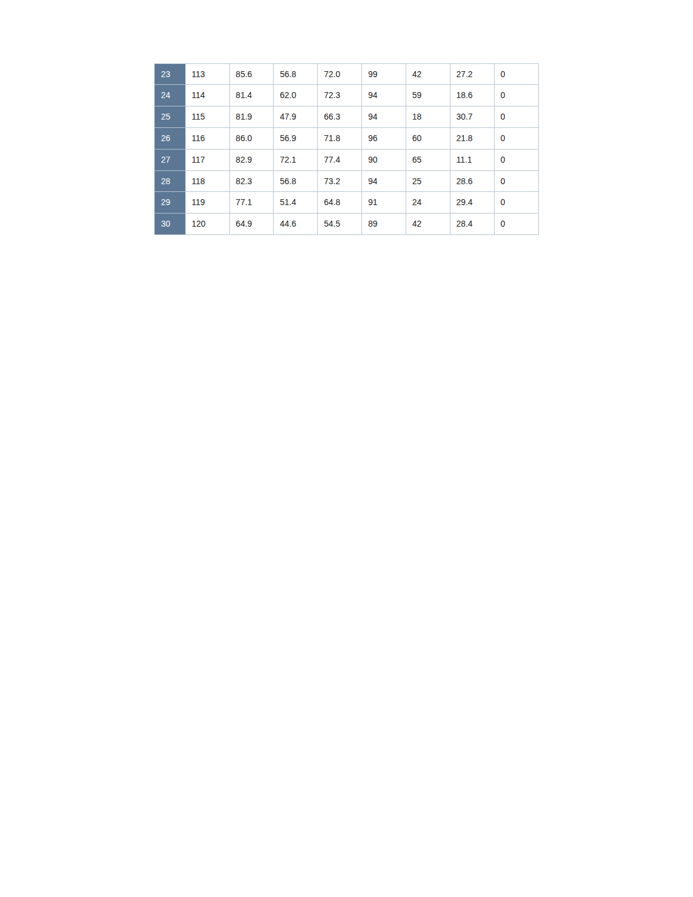| 23 | 113 | 85.6 | 56.8 | 72.0 | 99 | 42 | 27.2 | 0 |
| 24 | 114 | 81.4 | 62.0 | 72.3 | 94 | 59 | 18.6 | 0 |
| 25 | 115 | 81.9 | 47.9 | 66.3 | 94 | 18 | 30.7 | 0 |
| 26 | 116 | 86.0 | 56.9 | 71.8 | 96 | 60 | 21.8 | 0 |
| 27 | 117 | 82.9 | 72.1 | 77.4 | 90 | 65 | 11.1 | 0 |
| 28 | 118 | 82.3 | 56.8 | 73.2 | 94 | 25 | 28.6 | 0 |
| 29 | 119 | 77.1 | 51.4 | 64.8 | 91 | 24 | 29.4 | 0 |
| 30 | 120 | 64.9 | 44.6 | 54.5 | 89 | 42 | 28.4 | 0 |